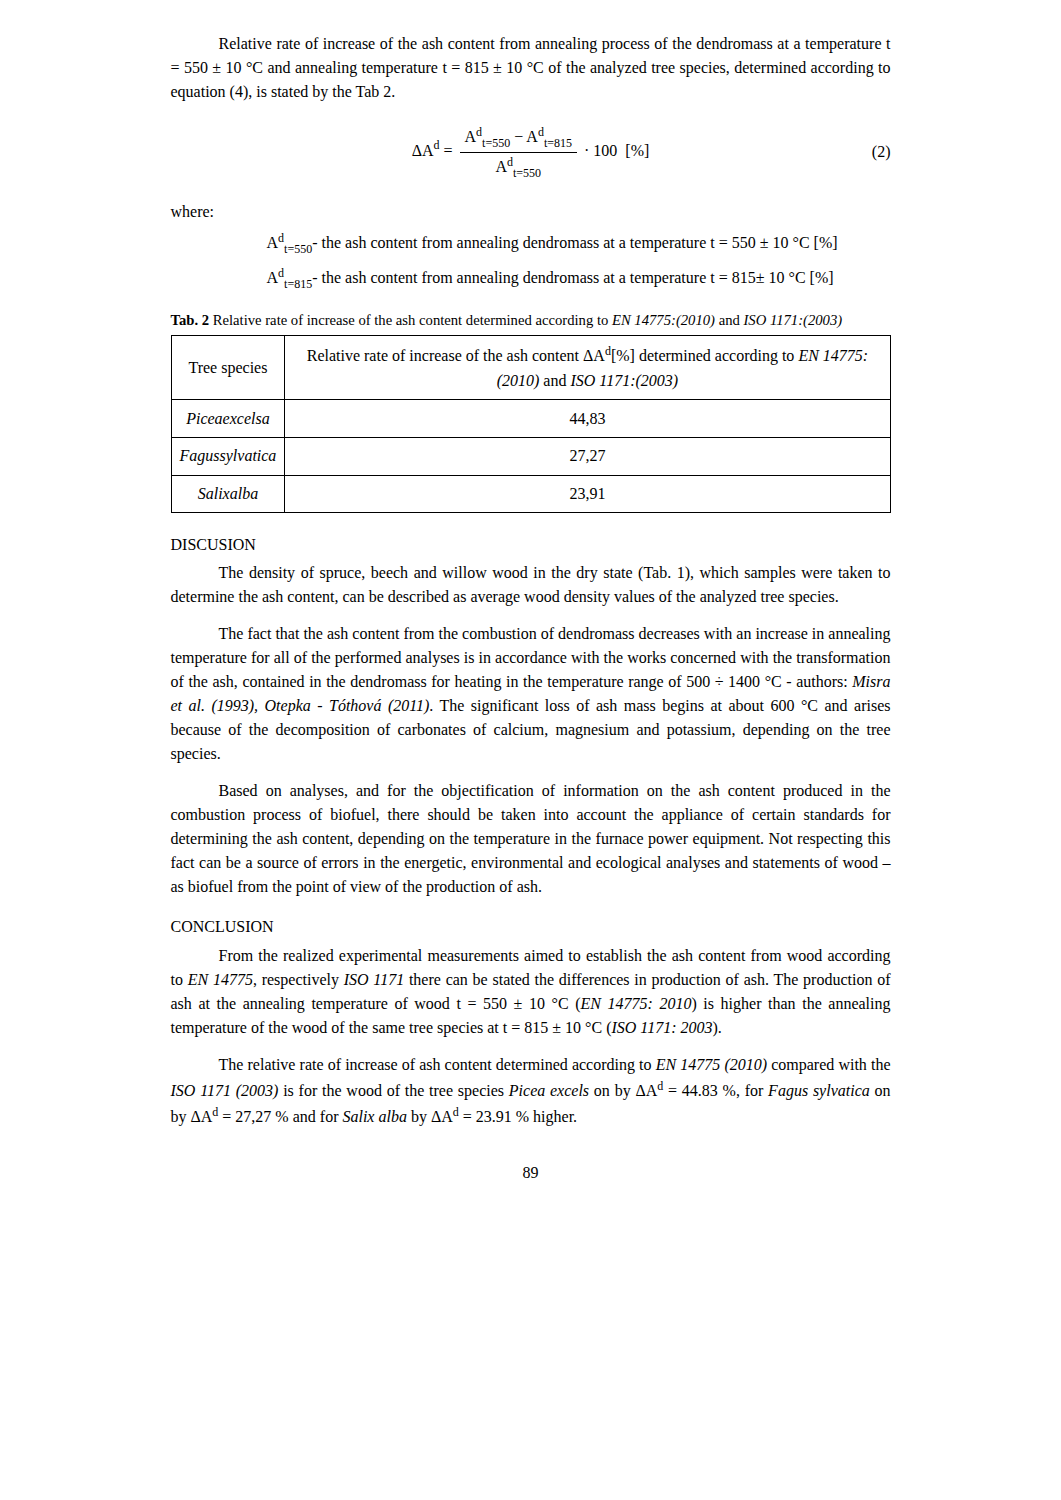Relative rate of increase of the ash content from annealing process of the dendromass at a temperature t = 550 ± 10 °C and annealing temperature t = 815 ± 10 °C of the analyzed tree species, determined according to equation (4), is stated by the Tab 2.
ΔAd = Adt=550 − Adt=815 Adt=550 · 100 [%] (2)
where:
Adt=550- the ash content from annealing dendromass at a temperature t = 550 ± 10 °C [%]
Adt=815- the ash content from annealing dendromass at a temperature t = 815± 10 °C [%]
Tab. 2 Relative rate of increase of the ash content determined according to EN 14775:(2010) and ISO 1171:(2003)
| Tree species | Relative rate of increase of the ash content ΔA d [%] determined according to EN 14775:(2010) and ISO 1171:(2003) |
| --- | --- |
| Piceaexcelsa | 44,83 |
| Fagussylvatica | 27,27 |
| Salixalba | 23,91 |
DISCUSION
The density of spruce, beech and willow wood in the dry state (Tab. 1), which samples were taken to determine the ash content, can be described as average wood density values of the analyzed tree species.
The fact that the ash content from the combustion of dendromass decreases with an increase in annealing temperature for all of the performed analyses is in accordance with the works concerned with the transformation of the ash, contained in the dendromass for heating in the temperature range of 500 ÷ 1400 °C - authors: Misra et al. (1993), Otepka - Tóthová (2011). The significant loss of ash mass begins at about 600 °C and arises because of the decomposition of carbonates of calcium, magnesium and potassium, depending on the tree species.
Based on analyses, and for the objectification of information on the ash content produced in the combustion process of biofuel, there should be taken into account the appliance of certain standards for determining the ash content, depending on the temperature in the furnace power equipment. Not respecting this fact can be a source of errors in the energetic, environmental and ecological analyses and statements of wood – as biofuel from the point of view of the production of ash.
CONCLUSION
From the realized experimental measurements aimed to establish the ash content from wood according to EN 14775, respectively ISO 1171 there can be stated the differences in production of ash. The production of ash at the annealing temperature of wood t = 550 ± 10 °C (EN 14775: 2010) is higher than the annealing temperature of the wood of the same tree species at t = 815 ± 10 °C (ISO 1171: 2003).
The relative rate of increase of ash content determined according to EN 14775 (2010) compared with the ISO 1171 (2003) is for the wood of the tree species Picea excels on by ΔAd = 44.83 %, for Fagus sylvatica on by ΔAd = 27,27 % and for Salix alba by ΔAd = 23.91 % higher.
89